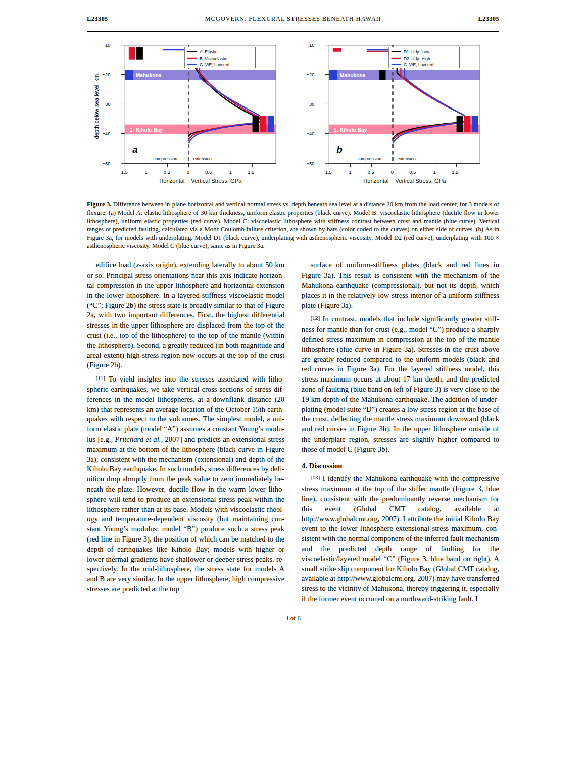L23305 McGovern: Flexural Stresses Beneath Hawaii L23305
2: Mahukona 1: Kiholo Bay A: Elastic B: Viscoelastic C: V/E, Layered a compression extension −10 −20 −30 −40 −50 −1.5 −1 −0.5 0 0.5 1 1.5 Horizontal − Vertical Stress, GPa depth below sea level, km
2: Mahukona 1: Kiholo Bay D1: Udp. Low D2: Udp. High C: V/E, Layered b compression extension −10 −20 −30 −40 −50 −1.5 −1 −0.5 0 0.5 1 1.5 Horizontal − Vertical Stress, GPa
Figure 3. Difference between in-plane horizontal and vertical normal stress vs. depth beneath sea level at a distance 20 km from the load center, for 3 models of flexure. (a) Model A: elastic lithosphere of 30 km thickness, uniform elastic properties (black curve). Model B: viscoelastic lithosphere (ductile flow in lower lithosphere), uniform elastic properties (red curve). Model C: viscoelastic lithosphere with stiffness contrast between crust and mantle (blue curve). Vertical ranges of predicted faulting, calculated via a Mohr-Coulomb failure criterion, are shown by bars (color-coded to the curves) on either side of curves. (b) As in Figure 3a, for models with underplating. Model D1 (black curve), underplating with asthenospheric viscosity. Model D2 (red curve), underplating with 100 × asthenospheric viscosity. Model C (blue curve), same as in Figure 3a.
edifice load (x-axis origin), extending laterally to about 50 km or so. Principal stress orientations near this axis indicate horizontal compression in the upper lithosphere and horizontal extension in the lower lithosphere. In a layered-stiffness viscoelastic model (“C”; Figure 2b) the stress state is broadly similar to that of Figure 2a, with two important differences. First, the highest differential stresses in the upper lithosphere are displaced from the top of the crust (i.e., top of the lithosphere) to the top of the mantle (within the lithosphere). Second, a greatly reduced (in both magnitude and areal extent) high-stress region now occurs at the top of the crust (Figure 2b).
[11] To yield insights into the stresses associated with lithospheric earthquakes, we take vertical cross-sections of stress differences in the model lithospheres, at a downflank distance (20 km) that represents an average location of the October 15th earthquakes with respect to the volcanoes. The simplest model, a uniform elastic plate (model “A”) assumes a constant Young’s modulus [e.g., Pritchard et al., 2007] and predicts an extensional stress maximum at the bottom of the lithosphere (black curve in Figure 3a), consistent with the mechanism (extensional) and depth of the Kiholo Bay earthquake. In such models, stress differences by definition drop abruptly from the peak value to zero immediately beneath the plate. However, ductile flow in the warm lower lithosphere will tend to produce an extensional stress peak within the lithosphere rather than at its base. Models with viscoelastic rheology and temperature-dependent viscosity (but maintaining constant Young’s modulus: model “B”) produce such a stress peak (red line in Figure 3), the position of which can be matched to the depth of earthquakes like Kiholo Bay; models with higher or lower thermal gradients have shallower or deeper stress peaks, respectively. In the mid-lithosphere, the stress state for models A and B are very similar. In the upper lithosphere, high compressive stresses are predicted at the top
surface of uniform-stiffness plates (black and red lines in Figure 3a). This result is consistent with the mechanism of the Mahukona earthquake (compressional), but not its depth, which places it in the relatively low-stress interior of a uniform-stiffness plate (Figure 3a).
[12] In contrast, models that include significantly greater stiffness for mantle than for crust (e.g., model “C”) produce a sharply defined stress maximum in compression at the top of the mantle lithosphere (blue curve in Figure 3a). Stresses in the crust above are greatly reduced compared to the uniform models (black and red curves in Figure 3a). For the layered stiffness model, this stress maximum occurs at about 17 km depth, and the predicted zone of faulting (blue band on left of Figure 3) is very close to the 19 km depth of the Mahukona earthquake. The addition of underplating (model suite “D”) creates a low stress region at the base of the crust, deflecting the mantle stress maximum downward (black and red curves in Figure 3b). In the upper lithosphere outside of the underplate region, stresses are slightly higher compared to those of model C (Figure 3b).
4. Discussion
[13] I identify the Mahukona earthquake with the compressive stress maximum at the top of the stiffer mantle (Figure 3, blue line), consistent with the predominantly reverse mechanism for this event (Global CMT catalog, available at http://www.globalcmt.org, 2007). I attribute the initial Kiholo Bay event to the lower lithosphere extensional stress maximum, consistent with the normal component of the inferred fault mechanism and the predicted depth range of faulting for the viscoelastic/layered model “C” (Figure 3, blue band on right). A small strike slip component for Kiholo Bay (Global CMT catalog, available at http://www.globalcmt.org, 2007) may have transferred stress to the vicinity of Mahukona, thereby triggering it, especially if the former event occurred on a northward-striking fault. I
4 of 6